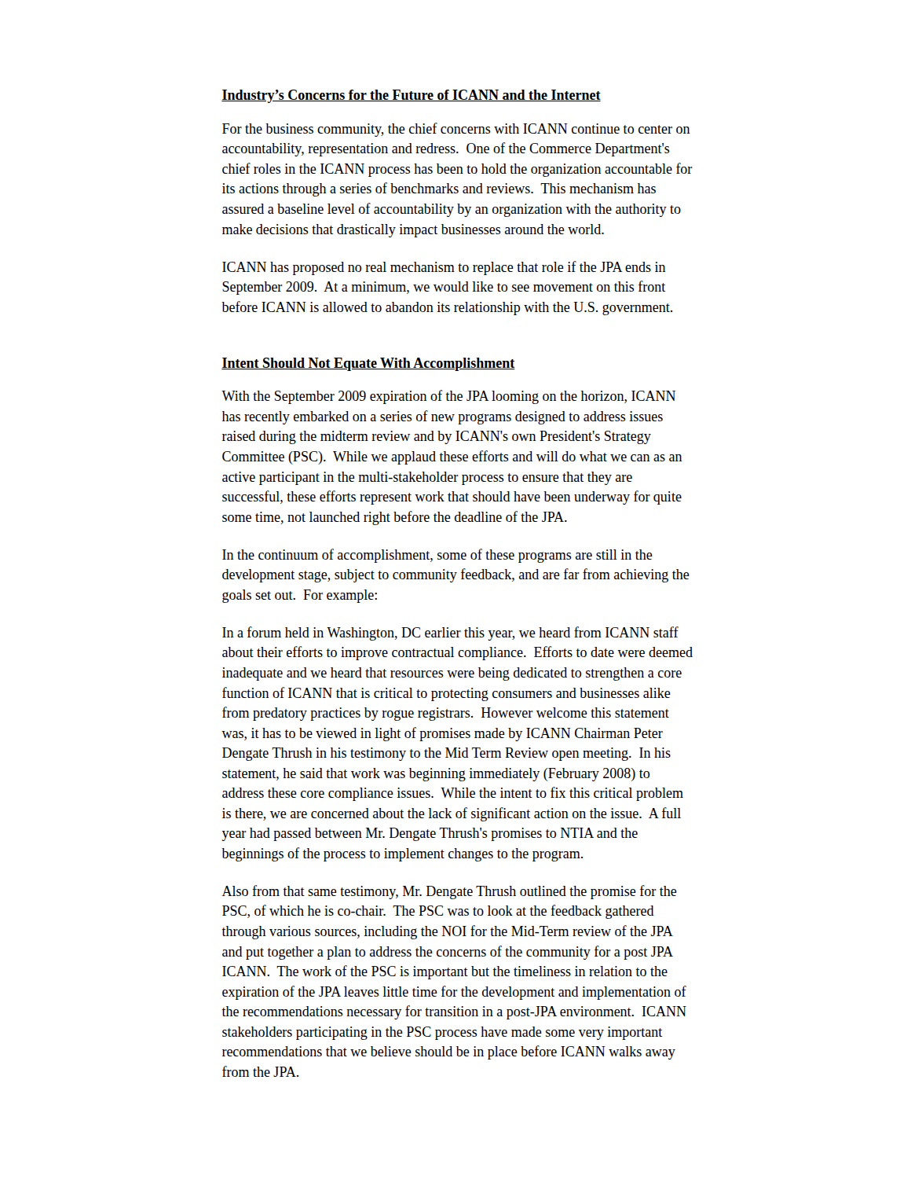Industry’s Concerns for the Future of ICANN and the Internet
For the business community, the chief concerns with ICANN continue to center on accountability, representation and redress. One of the Commerce Department's chief roles in the ICANN process has been to hold the organization accountable for its actions through a series of benchmarks and reviews. This mechanism has assured a baseline level of accountability by an organization with the authority to make decisions that drastically impact businesses around the world.
ICANN has proposed no real mechanism to replace that role if the JPA ends in September 2009. At a minimum, we would like to see movement on this front before ICANN is allowed to abandon its relationship with the U.S. government.
Intent Should Not Equate With Accomplishment
With the September 2009 expiration of the JPA looming on the horizon, ICANN has recently embarked on a series of new programs designed to address issues raised during the midterm review and by ICANN's own President's Strategy Committee (PSC). While we applaud these efforts and will do what we can as an active participant in the multi-stakeholder process to ensure that they are successful, these efforts represent work that should have been underway for quite some time, not launched right before the deadline of the JPA.
In the continuum of accomplishment, some of these programs are still in the development stage, subject to community feedback, and are far from achieving the goals set out. For example:
In a forum held in Washington, DC earlier this year, we heard from ICANN staff about their efforts to improve contractual compliance. Efforts to date were deemed inadequate and we heard that resources were being dedicated to strengthen a core function of ICANN that is critical to protecting consumers and businesses alike from predatory practices by rogue registrars. However welcome this statement was, it has to be viewed in light of promises made by ICANN Chairman Peter Dengate Thrush in his testimony to the Mid Term Review open meeting. In his statement, he said that work was beginning immediately (February 2008) to address these core compliance issues. While the intent to fix this critical problem is there, we are concerned about the lack of significant action on the issue. A full year had passed between Mr. Dengate Thrush's promises to NTIA and the beginnings of the process to implement changes to the program.
Also from that same testimony, Mr. Dengate Thrush outlined the promise for the PSC, of which he is co-chair. The PSC was to look at the feedback gathered through various sources, including the NOI for the Mid-Term review of the JPA and put together a plan to address the concerns of the community for a post JPA ICANN. The work of the PSC is important but the timeliness in relation to the expiration of the JPA leaves little time for the development and implementation of the recommendations necessary for transition in a post-JPA environment. ICANN stakeholders participating in the PSC process have made some very important recommendations that we believe should be in place before ICANN walks away from the JPA.